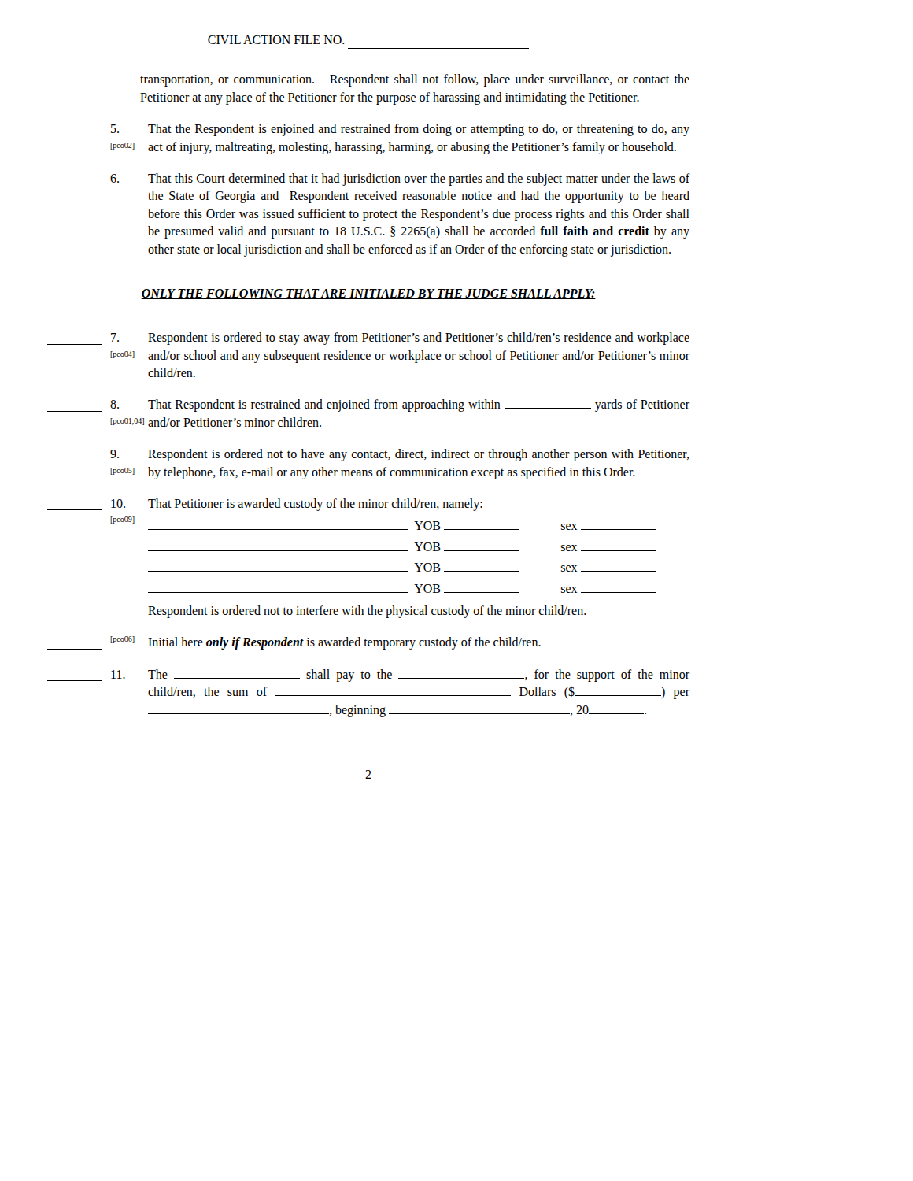CIVIL ACTION FILE NO.
transportation, or communication. Respondent shall not follow, place under surveillance, or contact the Petitioner at any place of the Petitioner for the purpose of harassing and intimidating the Petitioner.
5.[pco02]
That the Respondent is enjoined and restrained from doing or attempting to do, or threatening to do, any act of injury, maltreating, molesting, harassing, harming, or abusing the Petitioner’s family or household.
6.
That this Court determined that it had jurisdiction over the parties and the subject matter under the laws of the State of Georgia and Respondent received reasonable notice and had the opportunity to be heard before this Order was issued sufficient to protect the Respondent’s due process rights and this Order shall be presumed valid and pursuant to 18 U.S.C. § 2265(a) shall be accorded full faith and credit by any other state or local jurisdiction and shall be enforced as if an Order of the enforcing state or jurisdiction.
ONLY THE FOLLOWING THAT ARE INITIALED BY THE JUDGE SHALL APPLY:
7.[pco04]
Respondent is ordered to stay away from Petitioner’s and Petitioner’s child/ren’s residence and workplace and/or school and any subsequent residence or workplace or school of Petitioner and/or Petitioner’s minor child/ren.
8.[pco01,04]
That Respondent is restrained and enjoined from approaching within yards of Petitioner and/or Petitioner’s minor children.
9.[pco05]
Respondent is ordered not to have any contact, direct, indirect or through another person with Petitioner, by telephone, fax, e-mail or any other means of communication except as specified in this Order.
10.[pco09]
That Petitioner is awarded custody of the minor child/ren, namely:
| | YOB | sex |
| | YOB | sex |
| | YOB | sex |
| | YOB | sex |
Respondent is ordered not to interfere with the physical custody of the minor child/ren.
[pco06]
Initial here only if Respondent is awarded temporary custody of the child/ren.
11.
The shall pay to the , for the support of the minor child/ren, the sum of Dollars ($ ) per , beginning , 20 .
2